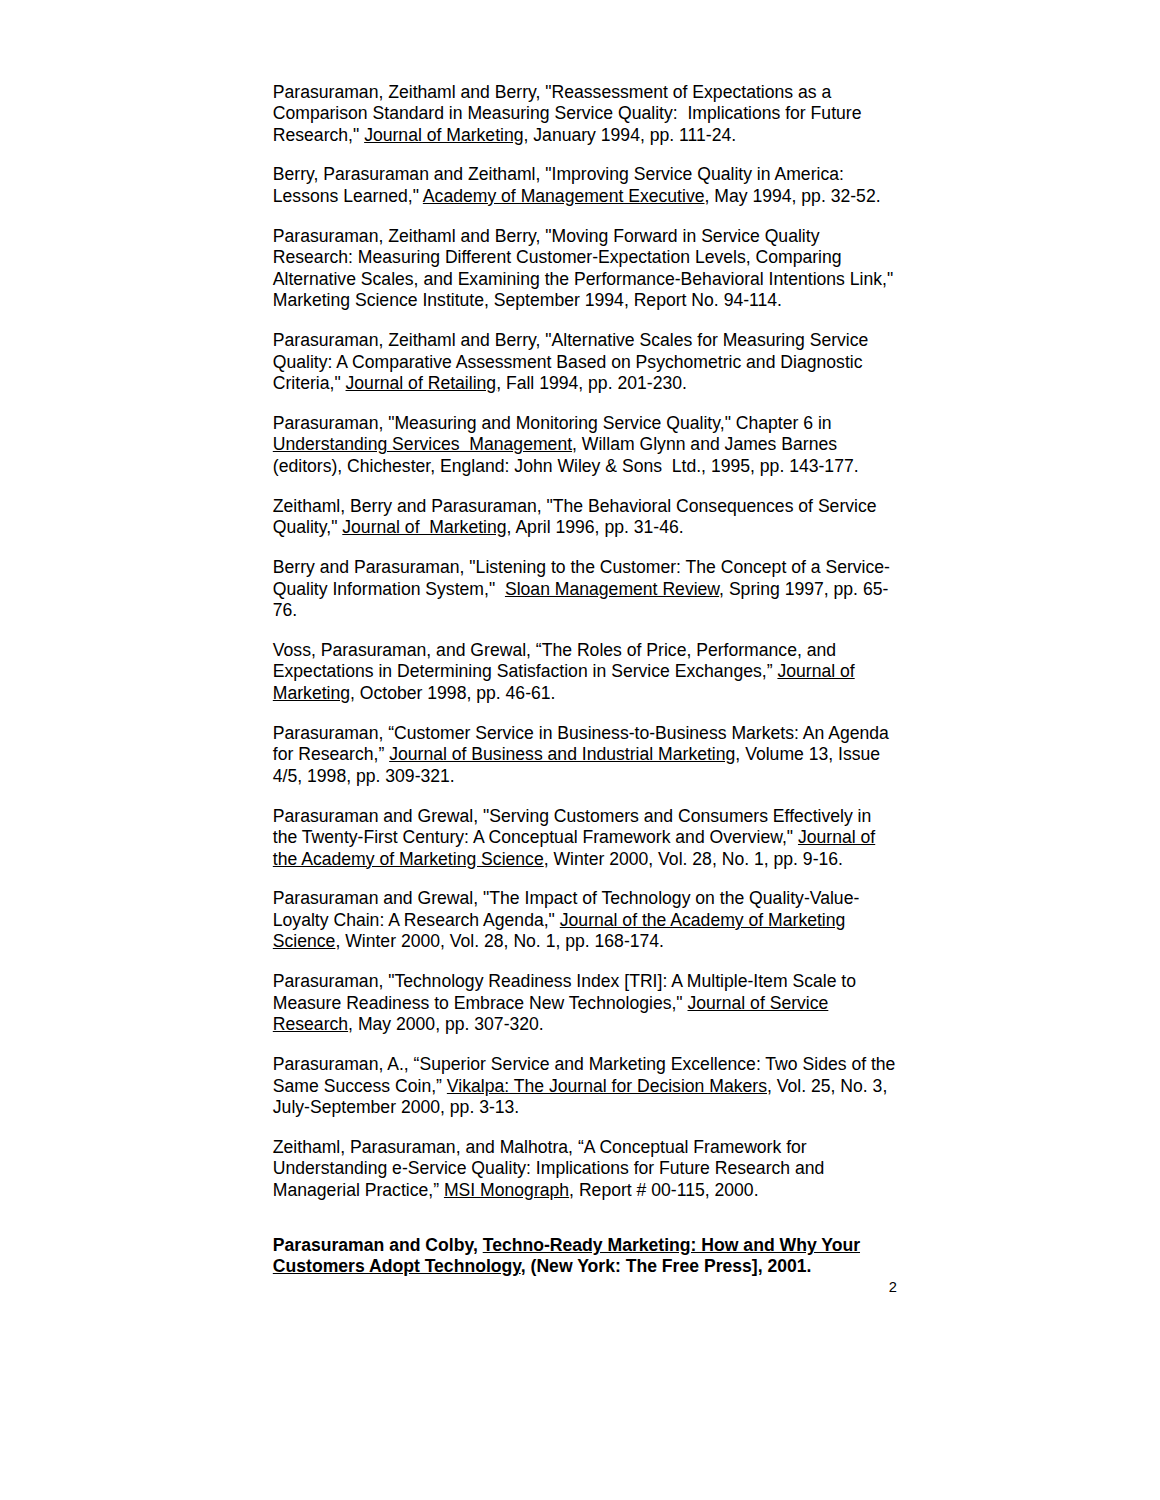Parasuraman, Zeithaml and Berry, "Reassessment of Expectations as a Comparison Standard in Measuring Service Quality: Implications for Future Research," Journal of Marketing, January 1994, pp. 111-24.
Berry, Parasuraman and Zeithaml, "Improving Service Quality in America: Lessons Learned," Academy of Management Executive, May 1994, pp. 32-52.
Parasuraman, Zeithaml and Berry, "Moving Forward in Service Quality Research: Measuring Different Customer-Expectation Levels, Comparing Alternative Scales, and Examining the Performance-Behavioral Intentions Link," Marketing Science Institute, September 1994, Report No. 94-114.
Parasuraman, Zeithaml and Berry, "Alternative Scales for Measuring Service Quality: A Comparative Assessment Based on Psychometric and Diagnostic Criteria," Journal of Retailing, Fall 1994, pp. 201-230.
Parasuraman, "Measuring and Monitoring Service Quality," Chapter 6 in Understanding Services Management, Willam Glynn and James Barnes (editors), Chichester, England: John Wiley & Sons Ltd., 1995, pp. 143-177.
Zeithaml, Berry and Parasuraman, "The Behavioral Consequences of Service Quality," Journal of Marketing, April 1996, pp. 31-46.
Berry and Parasuraman, "Listening to the Customer: The Concept of a Service-Quality Information System," Sloan Management Review, Spring 1997, pp. 65-76.
Voss, Parasuraman, and Grewal, “The Roles of Price, Performance, and Expectations in Determining Satisfaction in Service Exchanges,” Journal of Marketing, October 1998, pp. 46-61.
Parasuraman, “Customer Service in Business-to-Business Markets: An Agenda for Research,” Journal of Business and Industrial Marketing, Volume 13, Issue 4/5, 1998, pp. 309-321.
Parasuraman and Grewal, "Serving Customers and Consumers Effectively in the Twenty-First Century: A Conceptual Framework and Overview," Journal of the Academy of Marketing Science, Winter 2000, Vol. 28, No. 1, pp. 9-16.
Parasuraman and Grewal, "The Impact of Technology on the Quality-Value-Loyalty Chain: A Research Agenda," Journal of the Academy of Marketing Science, Winter 2000, Vol. 28, No. 1, pp. 168-174.
Parasuraman, "Technology Readiness Index [TRI]: A Multiple-Item Scale to Measure Readiness to Embrace New Technologies," Journal of Service Research, May 2000, pp. 307-320.
Parasuraman, A., “Superior Service and Marketing Excellence: Two Sides of the Same Success Coin,” Vikalpa: The Journal for Decision Makers, Vol. 25, No. 3, July-September 2000, pp. 3-13.
Zeithaml, Parasuraman, and Malhotra, “A Conceptual Framework for Understanding e-Service Quality: Implications for Future Research and Managerial Practice,” MSI Monograph, Report # 00-115, 2000.
Parasuraman and Colby, Techno-Ready Marketing: How and Why Your Customers Adopt Technology, (New York: The Free Press], 2001.
2